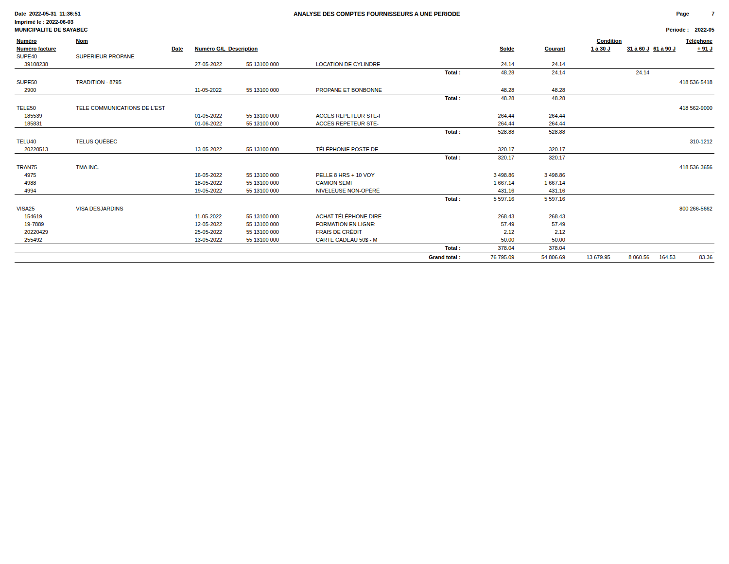Date 2022-05-31 11:36:51
Imprimé le : 2022-06-03
MUNICIPALITE DE SAYABEC
ANALYSE DES COMPTES FOURNISSEURS A UNE PERIODE
Page 7
Période : 2022-05
| Numéro | Nom | | | | | | | Condition | | Téléphone |
| --- | --- | --- | --- | --- | --- | --- | --- | --- | --- | --- |
| Numéro facture | Date | Numéro G/L Description | | | Solde | Courant | 1 à 30 J | 31 à 60 J | 61 à 90 J | + 91 J |
| SUPE40 | SUPERIEUR PROPANE | | | | | | | |
| 39108238 | | 27-05-2022 | 55 13100 000 | LOCATION DE CYLINDRE | | 24.14 | 24.14 | | | | |
| | Total : | 48.28 | 24.14 | | 24.14 | | |
| SUPE50 | TRADITION - 8795 | | | | | | | 418 536-5418 |
| 2900 | | 11-05-2022 | 55 13100 000 | PROPANE ET BONBONNE | | 48.28 | 48.28 | | | | |
| | Total : | 48.28 | 48.28 | | | | |
| TELE50 | TELE COMMUNICATIONS DE L'EST | | | | | | | 418 562-9000 |
| 185539 | | 01-05-2022 | 55 13100 000 | ACCES REPETEUR STE-I | | 264.44 | 264.44 | | | | |
| 185831 | | 01-06-2022 | 55 13100 000 | ACCÈS REPETEUR STE- | | 264.44 | 264.44 | | | | |
| | Total : | 528.88 | 528.88 | | | | |
| TELU40 | TELUS QUÉBEC | | | | | | | 310-1212 |
| 20220513 | | 13-05-2022 | 55 13100 000 | TÉLÉPHONIE POSTE DE | | 320.17 | 320.17 | | | | |
| | Total : | 320.17 | 320.17 | | | | |
| TRAN75 | TMA INC. | | | | | | | 418 536-3656 |
| 4975 | | 16-05-2022 | 55 13100 000 | PELLE 8 HRS + 10 VOY | | 3 498.86 | 3 498.86 | | | | |
| 4988 | | 18-05-2022 | 55 13100 000 | CAMION SEMI | | 1 667.14 | 1 667.14 | | | | |
| 4994 | | 19-05-2022 | 55 13100 000 | NIVELEUSE NON-OPÉRÉ | | 431.16 | 431.16 | | | | |
| | Total : | 5 597.16 | 5 597.16 | | | | |
| VISA25 | VISA DESJARDINS | | | | | | | 800 266-5662 |
| 154619 | | 11-05-2022 | 55 13100 000 | ACHAT TÉLÉPHONE DIRE | | 268.43 | 268.43 | | | | |
| 19-7889 | | 12-05-2022 | 55 13100 000 | FORMATION EN LIGNE: | | 57.49 | 57.49 | | | | |
| 20220429 | | 25-05-2022 | 55 13100 000 | FRAIS DE CRÉDIT | | 2.12 | 2.12 | | | | |
| 255492 | | 13-05-2022 | 55 13100 000 | CARTE CADEAU 50$ - M | | 50.00 | 50.00 | | | | |
| | Total : | 378.04 | 378.04 | | | | |
| | Grand total : | 76 795.09 | 54 806.69 | 13 679.95 | 8 060.56 | 164.53 | 83.36 |